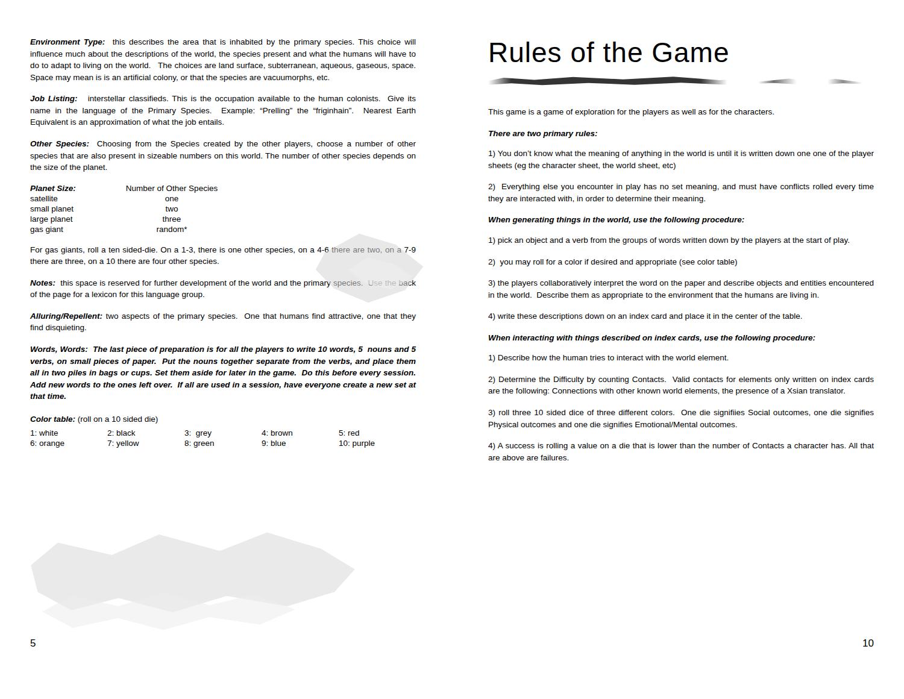Environment Type: this describes the area that is inhabited by the primary species. This choice will influence much about the descriptions of the world, the species present and what the humans will have to do to adapt to living on the world. The choices are land surface, subterranean, aqueous, gaseous, space. Space may mean is is an artificial colony, or that the species are vacuumorphs, etc.
Job Listing: interstellar classifieds. This is the occupation available to the human colonists. Give its name in the language of the Primary Species. Example: “Prelling” the “friginhain”. Nearest Earth Equivalent is an approximation of what the job entails.
Other Species: Choosing from the Species created by the other players, choose a number of other species that are also present in sizeable numbers on this world. The number of other species depends on the size of the planet.
| Planet Size: | Number of Other Species |
| satellite | one |
| small planet | two |
| large planet | three |
| gas giant | random* |
For gas giants, roll a ten sided-die. On a 1-3, there is one other species, on a 4-6 there are two, on a 7-9 there are three, on a 10 there are four other species.
Notes: this space is reserved for further development of the world and the primary species. Use the back of the page for a lexicon for this language group.
Alluring/Repellent: two aspects of the primary species. One that humans find attractive, one that they find disquieting.
Words, Words: The last piece of preparation is for all the players to write 10 words, 5 nouns and 5 verbs, on small pieces of paper. Put the nouns together separate from the verbs, and place them all in two piles in bags or cups. Set them aside for later in the game. Do this before every session. Add new words to the ones left over. If all are used in a session, have everyone create a new set at that time.
Color table: (roll on a 10 sided die)
1: white
2: black
3: grey
4: brown
5: red
6: orange
7: yellow
8: green
9: blue
10: purple
5
Rules of the Game
This game is a game of exploration for the players as well as for the characters.
There are two primary rules:
1) You don’t know what the meaning of anything in the world is until it is written down one one of the player sheets (eg the character sheet, the world sheet, etc)
2) Everything else you encounter in play has no set meaning, and must have conflicts rolled every time they are interacted with, in order to determine their meaning.
When generating things in the world, use the following procedure:
1) pick an object and a verb from the groups of words written down by the players at the start of play.
2) you may roll for a color if desired and appropriate (see color table)
3) the players collaboratively interpret the word on the paper and describe objects and entities encountered in the world. Describe them as appropriate to the environment that the humans are living in.
4) write these descriptions down on an index card and place it in the center of the table.
When interacting with things described on index cards, use the following procedure:
1) Describe how the human tries to interact with the world element.
2) Determine the Difficulty by counting Contacts. Valid contacts for elements only written on index cards are the following: Connections with other known world elements, the presence of a Xsian translator.
3) roll three 10 sided dice of three different colors. One die signifiies Social outcomes, one die signifies Physical outcomes and one die signifies Emotional/Mental outcomes.
4) A success is rolling a value on a die that is lower than the number of Contacts a character has. All that are above are failures.
10